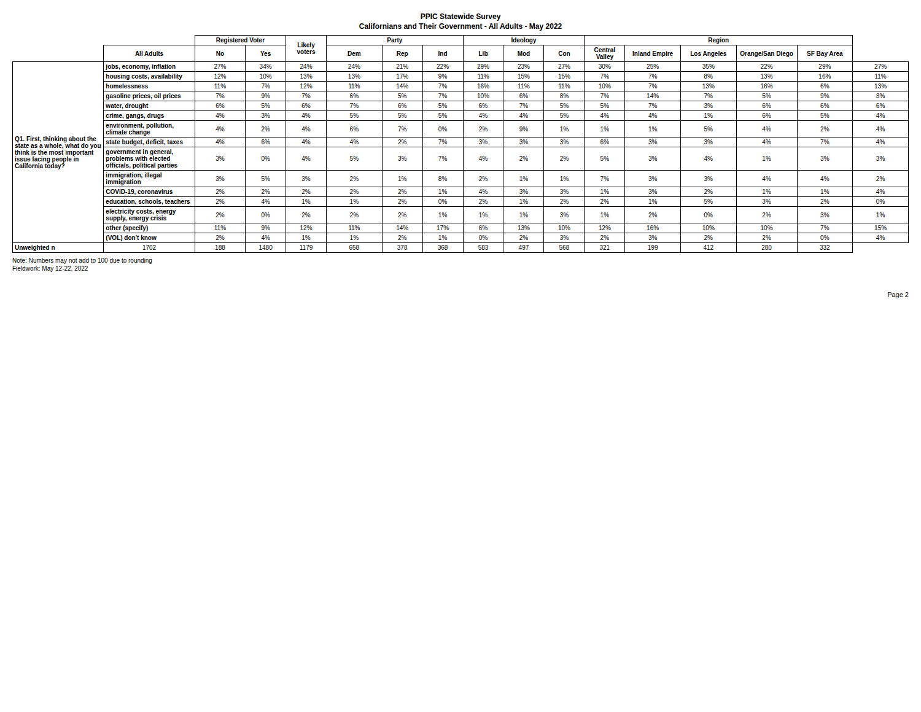PPIC Statewide Survey
Californians and Their Government - All Adults - May 2022
| | Registered Voter | Likely voters | Party | Ideology | Region |
| --- | --- | --- | --- | --- | --- |
| | All Adults | No | Yes | Dem | Rep | Ind | Lib | Mod | Con | Central Valley | Inland Empire | Los Angeles | Orange/San Diego | SF Bay Area |
| Q1. First, thinking about the state as a whole, what do you think is the most important issue facing people in California today? | jobs, economy, inflation | 27% | 34% | 24% | 24% | 21% | 22% | 29% | 23% | 27% | 30% | 25% | 35% | 22% | 29% | 27% |
| housing costs, availability | 12% | 10% | 13% | 13% | 17% | 9% | 11% | 15% | 15% | 7% | 7% | 8% | 13% | 16% | 11% |
| homelessness | 11% | 7% | 12% | 11% | 14% | 7% | 16% | 11% | 11% | 10% | 7% | 13% | 16% | 6% | 13% |
| gasoline prices, oil prices | 7% | 9% | 7% | 6% | 5% | 7% | 10% | 6% | 8% | 7% | 14% | 7% | 5% | 9% | 3% |
| water, drought | 6% | 5% | 6% | 7% | 6% | 5% | 6% | 7% | 5% | 5% | 7% | 3% | 6% | 6% | 6% |
| crime, gangs, drugs | 4% | 3% | 4% | 5% | 5% | 5% | 4% | 4% | 5% | 4% | 4% | 1% | 6% | 5% | 4% |
| environment, pollution, climate change | 4% | 2% | 4% | 6% | 7% | 0% | 2% | 9% | 1% | 1% | 1% | 5% | 4% | 2% | 4% |
| state budget, deficit, taxes | 4% | 6% | 4% | 4% | 2% | 7% | 3% | 3% | 3% | 6% | 3% | 3% | 4% | 7% | 4% |
| government in general, problems with elected officials, political parties | 3% | 0% | 4% | 5% | 3% | 7% | 4% | 2% | 2% | 5% | 3% | 4% | 1% | 3% | 3% |
| immigration, illegal immigration | 3% | 5% | 3% | 2% | 1% | 8% | 2% | 1% | 1% | 7% | 3% | 3% | 4% | 4% | 2% |
| COVID-19, coronavirus | 2% | 2% | 2% | 2% | 2% | 1% | 4% | 3% | 3% | 1% | 3% | 2% | 1% | 1% | 4% |
| education, schools, teachers | 2% | 4% | 1% | 1% | 2% | 0% | 2% | 1% | 2% | 2% | 1% | 5% | 3% | 2% | 0% |
| electricity costs, energy supply, energy crisis | 2% | 0% | 2% | 2% | 2% | 1% | 1% | 1% | 3% | 1% | 2% | 0% | 2% | 3% | 1% |
| other (specify) | 11% | 9% | 12% | 11% | 14% | 17% | 6% | 13% | 10% | 12% | 16% | 10% | 10% | 7% | 15% |
| (VOL) don't know | 2% | 4% | 1% | 1% | 2% | 1% | 0% | 2% | 3% | 2% | 3% | 2% | 2% | 0% | 4% |
| Unweighted n | 1702 | 188 | 1480 | 1179 | 658 | 378 | 368 | 583 | 497 | 568 | 321 | 199 | 412 | 280 | 332 |
Note: Numbers may not add to 100 due to rounding
Fieldwork: May 12-22, 2022
Page 2